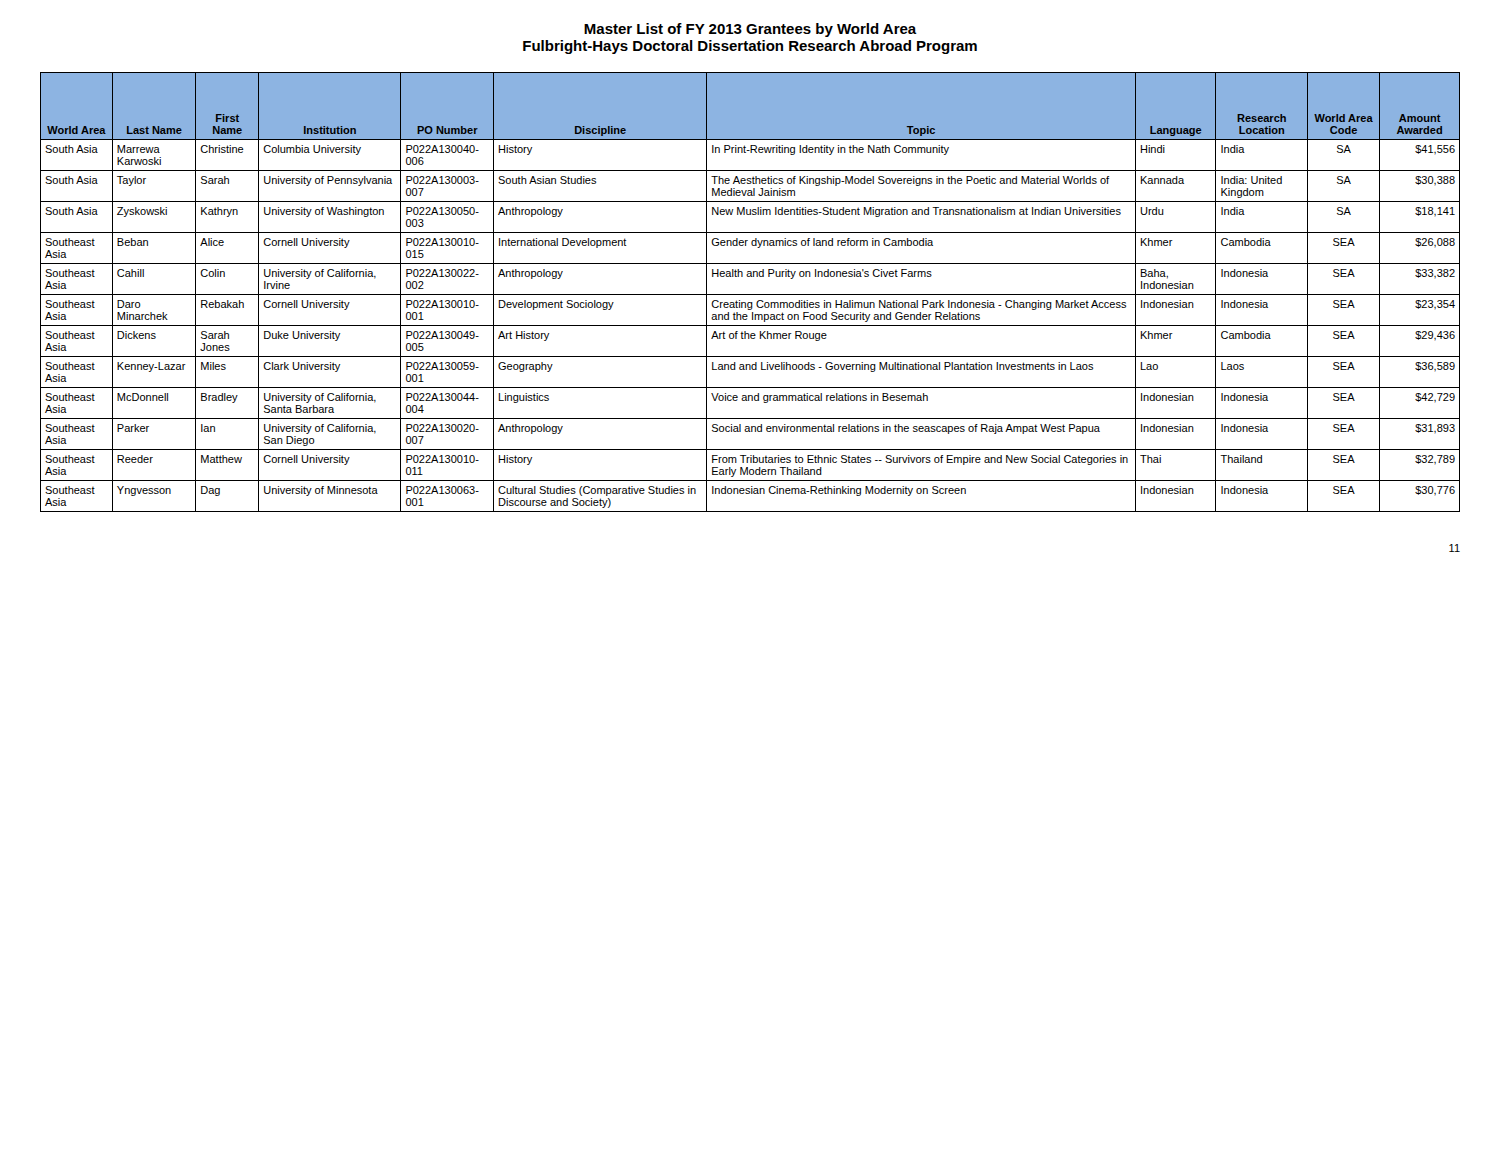Master List of FY 2013 Grantees by World Area
Fulbright-Hays Doctoral Dissertation Research Abroad Program
| World Area | Last Name | First Name | Institution | PO Number | Discipline | Topic | Language | Research Location | World Area Code | Amount Awarded |
| --- | --- | --- | --- | --- | --- | --- | --- | --- | --- | --- |
| South Asia | Marrewa Karwoski | Christine | Columbia University | P022A130040-006 | History | In Print-Rewriting Identity in the Nath Community | Hindi | India | SA | $41,556 |
| South Asia | Taylor | Sarah | University of Pennsylvania | P022A130003-007 | South Asian Studies | The Aesthetics of Kingship-Model Sovereigns in the Poetic and Material Worlds of Medieval Jainism | Kannada | India: United Kingdom | SA | $30,388 |
| South Asia | Zyskowski | Kathryn | University of Washington | P022A130050-003 | Anthropology | New Muslim Identities-Student Migration and Transnationalism at Indian Universities | Urdu | India | SA | $18,141 |
| Southeast Asia | Beban | Alice | Cornell University | P022A130010-015 | International Development | Gender dynamics of land reform in Cambodia | Khmer | Cambodia | SEA | $26,088 |
| Southeast Asia | Cahill | Colin | University of California, Irvine | P022A130022-002 | Anthropology | Health and Purity on Indonesia's Civet Farms | Baha, Indonesian | Indonesia | SEA | $33,382 |
| Southeast Asia | Daro Minarchek | Rebakah | Cornell University | P022A130010-001 | Development Sociology | Creating Commodities in Halimun National Park Indonesia - Changing Market Access and the Impact on Food Security and Gender Relations | Indonesian | Indonesia | SEA | $23,354 |
| Southeast Asia | Dickens | Sarah Jones | Duke University | P022A130049-005 | Art History | Art of the Khmer Rouge | Khmer | Cambodia | SEA | $29,436 |
| Southeast Asia | Kenney-Lazar | Miles | Clark University | P022A130059-001 | Geography | Land and Livelihoods - Governing Multinational Plantation Investments in Laos | Lao | Laos | SEA | $36,589 |
| Southeast Asia | McDonnell | Bradley | University of California, Santa Barbara | P022A130044-004 | Linguistics | Voice and grammatical relations in Besemah | Indonesian | Indonesia | SEA | $42,729 |
| Southeast Asia | Parker | Ian | University of California, San Diego | P022A130020-007 | Anthropology | Social and environmental relations in the seascapes of Raja Ampat West Papua | Indonesian | Indonesia | SEA | $31,893 |
| Southeast Asia | Reeder | Matthew | Cornell University | P022A130010-011 | History | From Tributaries to Ethnic States -- Survivors of Empire and New Social Categories in Early Modern Thailand | Thai | Thailand | SEA | $32,789 |
| Southeast Asia | Yngvesson | Dag | University of Minnesota | P022A130063-001 | Cultural Studies (Comparative Studies in Discourse and Society) | Indonesian Cinema-Rethinking Modernity on Screen | Indonesian | Indonesia | SEA | $30,776 |
11